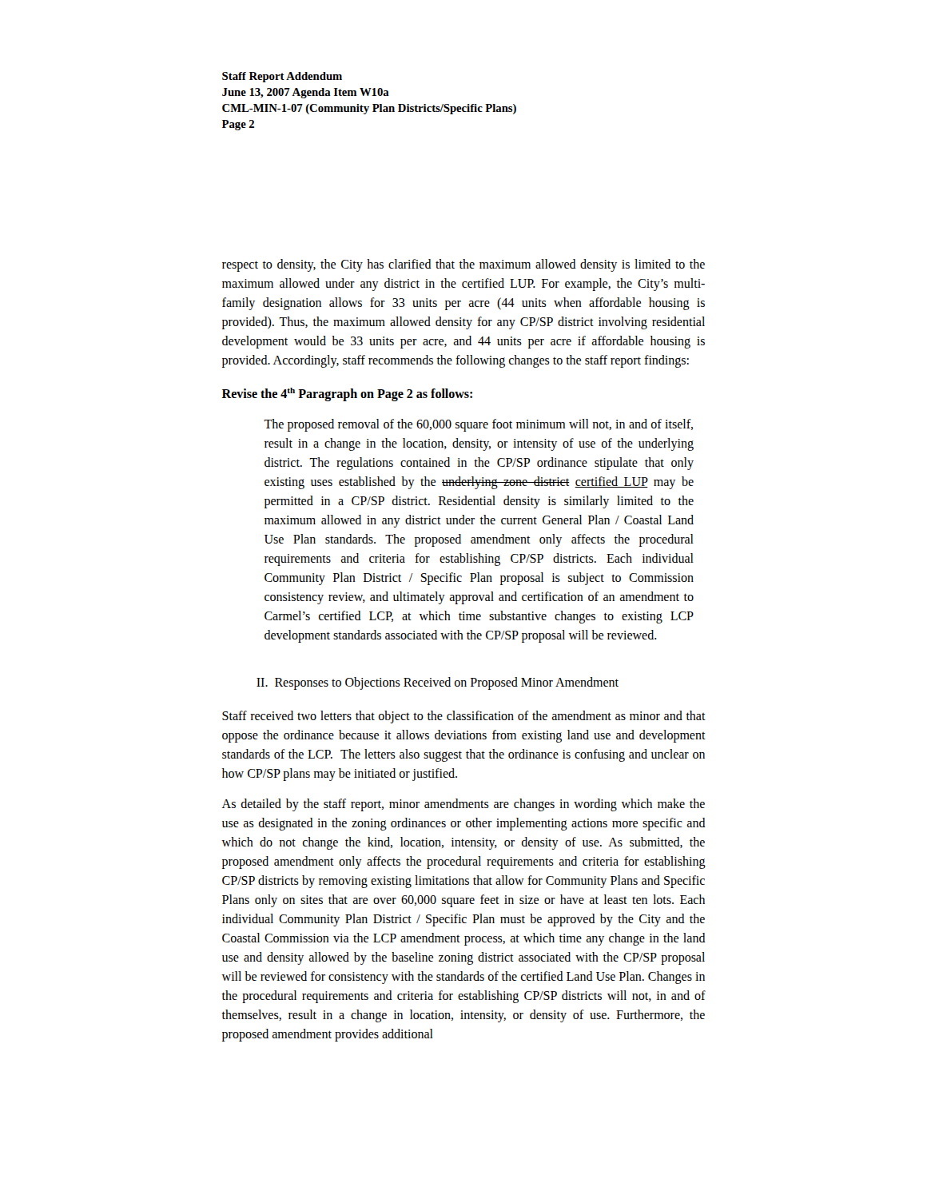Staff Report Addendum
June 13, 2007 Agenda Item W10a
CML-MIN-1-07 (Community Plan Districts/Specific Plans)
Page 2
respect to density, the City has clarified that the maximum allowed density is limited to the maximum allowed under any district in the certified LUP. For example, the City’s multi-family designation allows for 33 units per acre (44 units when affordable housing is provided). Thus, the maximum allowed density for any CP/SP district involving residential development would be 33 units per acre, and 44 units per acre if affordable housing is provided. Accordingly, staff recommends the following changes to the staff report findings:
Revise the 4th Paragraph on Page 2 as follows:
The proposed removal of the 60,000 square foot minimum will not, in and of itself, result in a change in the location, density, or intensity of use of the underlying district. The regulations contained in the CP/SP ordinance stipulate that only existing uses established by the underlying zone district certified LUP may be permitted in a CP/SP district. Residential density is similarly limited to the maximum allowed in any district under the current General Plan / Coastal Land Use Plan standards. The proposed amendment only affects the procedural requirements and criteria for establishing CP/SP districts. Each individual Community Plan District / Specific Plan proposal is subject to Commission consistency review, and ultimately approval and certification of an amendment to Carmel’s certified LCP, at which time substantive changes to existing LCP development standards associated with the CP/SP proposal will be reviewed.
II. Responses to Objections Received on Proposed Minor Amendment
Staff received two letters that object to the classification of the amendment as minor and that oppose the ordinance because it allows deviations from existing land use and development standards of the LCP. The letters also suggest that the ordinance is confusing and unclear on how CP/SP plans may be initiated or justified.
As detailed by the staff report, minor amendments are changes in wording which make the use as designated in the zoning ordinances or other implementing actions more specific and which do not change the kind, location, intensity, or density of use. As submitted, the proposed amendment only affects the procedural requirements and criteria for establishing CP/SP districts by removing existing limitations that allow for Community Plans and Specific Plans only on sites that are over 60,000 square feet in size or have at least ten lots. Each individual Community Plan District / Specific Plan must be approved by the City and the Coastal Commission via the LCP amendment process, at which time any change in the land use and density allowed by the baseline zoning district associated with the CP/SP proposal will be reviewed for consistency with the standards of the certified Land Use Plan. Changes in the procedural requirements and criteria for establishing CP/SP districts will not, in and of themselves, result in a change in location, intensity, or density of use. Furthermore, the proposed amendment provides additional